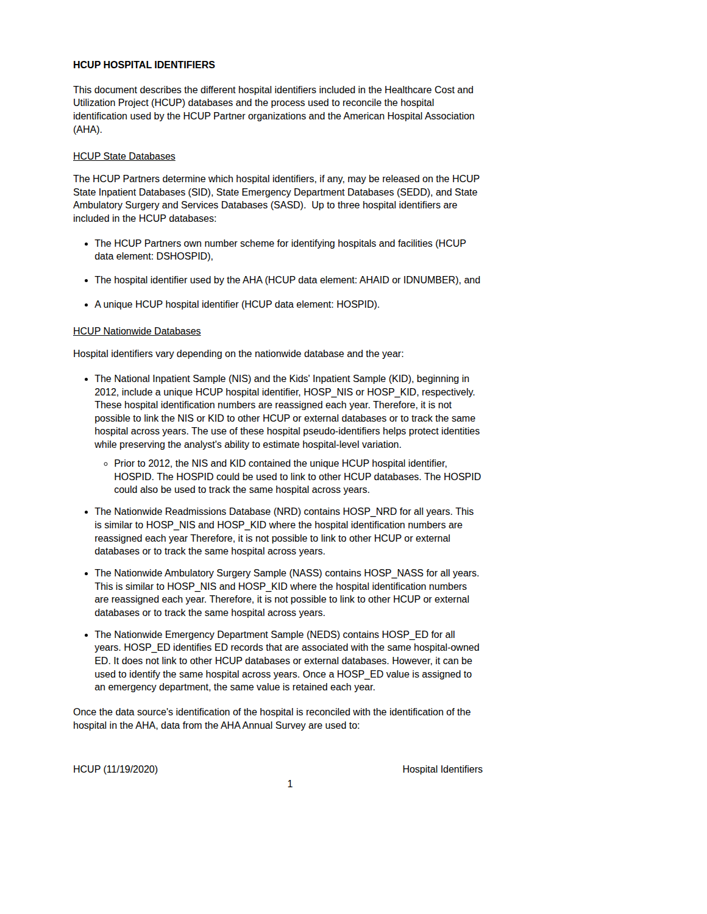HCUP HOSPITAL IDENTIFIERS
This document describes the different hospital identifiers included in the Healthcare Cost and Utilization Project (HCUP) databases and the process used to reconcile the hospital identification used by the HCUP Partner organizations and the American Hospital Association (AHA).
HCUP State Databases
The HCUP Partners determine which hospital identifiers, if any, may be released on the HCUP State Inpatient Databases (SID), State Emergency Department Databases (SEDD), and State Ambulatory Surgery and Services Databases (SASD). Up to three hospital identifiers are included in the HCUP databases:
The HCUP Partners own number scheme for identifying hospitals and facilities (HCUP data element: DSHOSPID),
The hospital identifier used by the AHA (HCUP data element: AHAID or IDNUMBER), and
A unique HCUP hospital identifier (HCUP data element: HOSPID).
HCUP Nationwide Databases
Hospital identifiers vary depending on the nationwide database and the year:
The National Inpatient Sample (NIS) and the Kids' Inpatient Sample (KID), beginning in 2012, include a unique HCUP hospital identifier, HOSP_NIS or HOSP_KID, respectively. These hospital identification numbers are reassigned each year. Therefore, it is not possible to link the NIS or KID to other HCUP or external databases or to track the same hospital across years. The use of these hospital pseudo-identifiers helps protect identities while preserving the analyst's ability to estimate hospital-level variation.
Prior to 2012, the NIS and KID contained the unique HCUP hospital identifier, HOSPID. The HOSPID could be used to link to other HCUP databases. The HOSPID could also be used to track the same hospital across years.
The Nationwide Readmissions Database (NRD) contains HOSP_NRD for all years. This is similar to HOSP_NIS and HOSP_KID where the hospital identification numbers are reassigned each year Therefore, it is not possible to link to other HCUP or external databases or to track the same hospital across years.
The Nationwide Ambulatory Surgery Sample (NASS) contains HOSP_NASS for all years. This is similar to HOSP_NIS and HOSP_KID where the hospital identification numbers are reassigned each year. Therefore, it is not possible to link to other HCUP or external databases or to track the same hospital across years.
The Nationwide Emergency Department Sample (NEDS) contains HOSP_ED for all years. HOSP_ED identifies ED records that are associated with the same hospital-owned ED. It does not link to other HCUP databases or external databases. However, it can be used to identify the same hospital across years. Once a HOSP_ED value is assigned to an emergency department, the same value is retained each year.
Once the data source's identification of the hospital is reconciled with the identification of the hospital in the AHA, data from the AHA Annual Survey are used to:
HCUP (11/19/2020) Hospital Identifiers
1